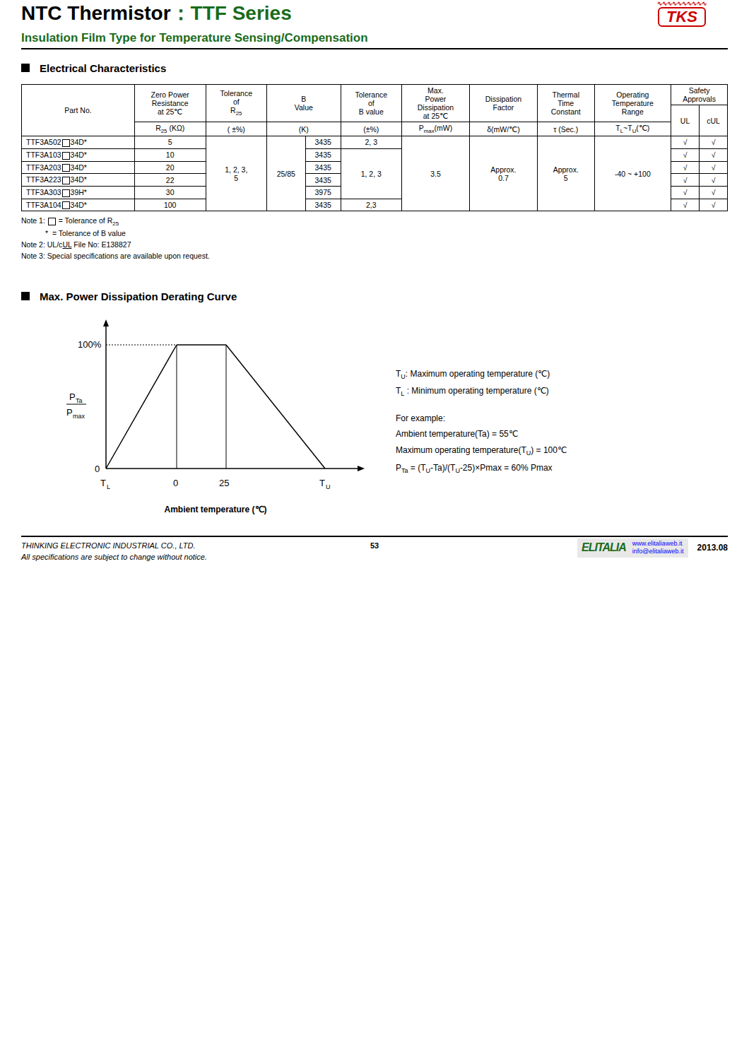∿∿∿∿∿∿∿∿∿∿
TKS
NTC Thermistor：TTF Series
Insulation Film Type for Temperature Sensing/Compensation
Electrical Characteristics
| Part No. | Zero Power Resistance at 25℃ | Tolerance of R 25 | B Value | Tolerance of B value | Max. Power Dissipation at 25℃ | Dissipation Factor | Thermal Time Constant | Operating Temperature Range | Safety Approvals |
| --- | --- | --- | --- | --- | --- | --- | --- | --- | --- |
| UL | cUL |
| R 25 (KΩ) | ( ±%) | (K) | (±%) | P max (mW) | δ(mW/℃) | τ (Sec.) | T L ~T U (℃) |
| TTF3A502 34D* | 5 | 1, 2, 3, 5 | 25/85 | 3435 | 2, 3 | 3.5 | Approx. 0.7 | Approx. 5 | -40 ~ +100 | √ | √ |
| TTF3A103 34D* | 10 | 3435 | 1, 2, 3 | √ | √ |
| TTF3A203 34D* | 20 | 3435 | √ | √ |
| TTF3A223 34D* | 22 | 3435 | √ | √ |
| TTF3A303 39H* | 30 | 3975 | √ | √ |
| TTF3A104 34D* | 100 | 3435 | 2,3 | √ | √ |
Note 1: = Tolerance of R25
* = Tolerance of B value
Note 2: UL/cUL File No: E138827
Note 3: Special specifications are available upon request.
Max. Power Dissipation Derating Curve
100% 0 T L 0 25 T U P Ta P max
Ambient temperature (℃)
TU: Maximum operating temperature (℃)
TL : Minimum operating temperature (℃)
For example:
Ambient temperature(Ta) = 55℃
Maximum operating temperature(TU) = 100℃
PTa = (TU-Ta)/(TU-25)×Pmax = 60% Pmax
THINKING ELECTRONIC INDUSTRIAL CO., LTD.
All specifications are subject to change without notice.
53
ELITALIA www.elitaliaweb.it
info@elitaliaweb.it 2013.08